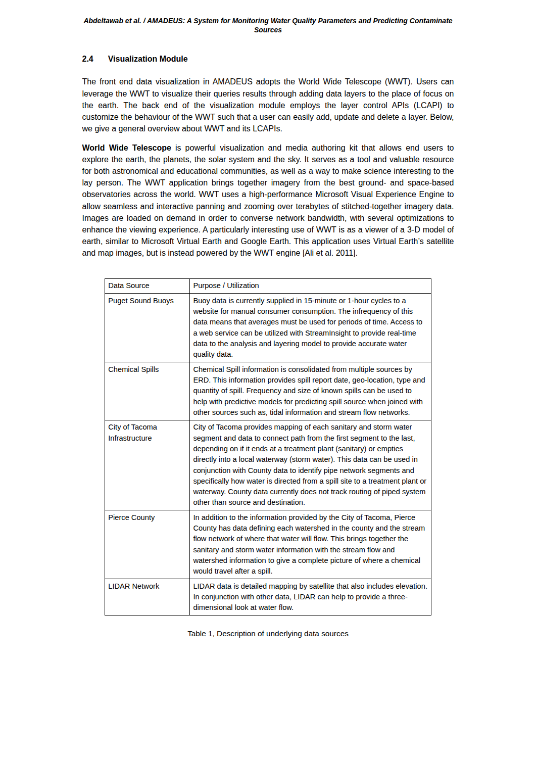Abdeltawab et al. / AMADEUS: A System for Monitoring Water Quality Parameters and Predicting Contaminate Sources
2.4 Visualization Module
The front end data visualization in AMADEUS adopts the World Wide Telescope (WWT). Users can leverage the WWT to visualize their queries results through adding data layers to the place of focus on the earth. The back end of the visualization module employs the layer control APIs (LCAPI) to customize the behaviour of the WWT such that a user can easily add, update and delete a layer. Below, we give a general overview about WWT and its LCAPIs.
World Wide Telescope is powerful visualization and media authoring kit that allows end users to explore the earth, the planets, the solar system and the sky. It serves as a tool and valuable resource for both astronomical and educational communities, as well as a way to make science interesting to the lay person. The WWT application brings together imagery from the best ground- and space-based observatories across the world. WWT uses a high-performance Microsoft Visual Experience Engine to allow seamless and interactive panning and zooming over terabytes of stitched-together imagery data. Images are loaded on demand in order to converse network bandwidth, with several optimizations to enhance the viewing experience. A particularly interesting use of WWT is as a viewer of a 3-D model of earth, similar to Microsoft Virtual Earth and Google Earth. This application uses Virtual Earth’s satellite and map images, but is instead powered by the WWT engine [Ali et al. 2011].
| Data Source | Purpose / Utilization |
| --- | --- |
| Puget Sound Buoys | Buoy data is currently supplied in 15-minute or 1-hour cycles to a website for manual consumer consumption. The infrequency of this data means that averages must be used for periods of time. Access to a web service can be utilized with StreamInsight to provide real-time data to the analysis and layering model to provide accurate water quality data. |
| Chemical Spills | Chemical Spill information is consolidated from multiple sources by ERD. This information provides spill report date, geo-location, type and quantity of spill. Frequency and size of known spills can be used to help with predictive models for predicting spill source when joined with other sources such as, tidal information and stream flow networks. |
| City of Tacoma Infrastructure | City of Tacoma provides mapping of each sanitary and storm water segment and data to connect path from the first segment to the last, depending on if it ends at a treatment plant (sanitary) or empties directly into a local waterway (storm water). This data can be used in conjunction with County data to identify pipe network segments and specifically how water is directed from a spill site to a treatment plant or waterway. County data currently does not track routing of piped system other than source and destination. |
| Pierce County | In addition to the information provided by the City of Tacoma, Pierce County has data defining each watershed in the county and the stream flow network of where that water will flow. This brings together the sanitary and storm water information with the stream flow and watershed information to give a complete picture of where a chemical would travel after a spill. |
| LIDAR Network | LIDAR data is detailed mapping by satellite that also includes elevation. In conjunction with other data, LIDAR can help to provide a three-dimensional look at water flow. |
Table 1, Description of underlying data sources